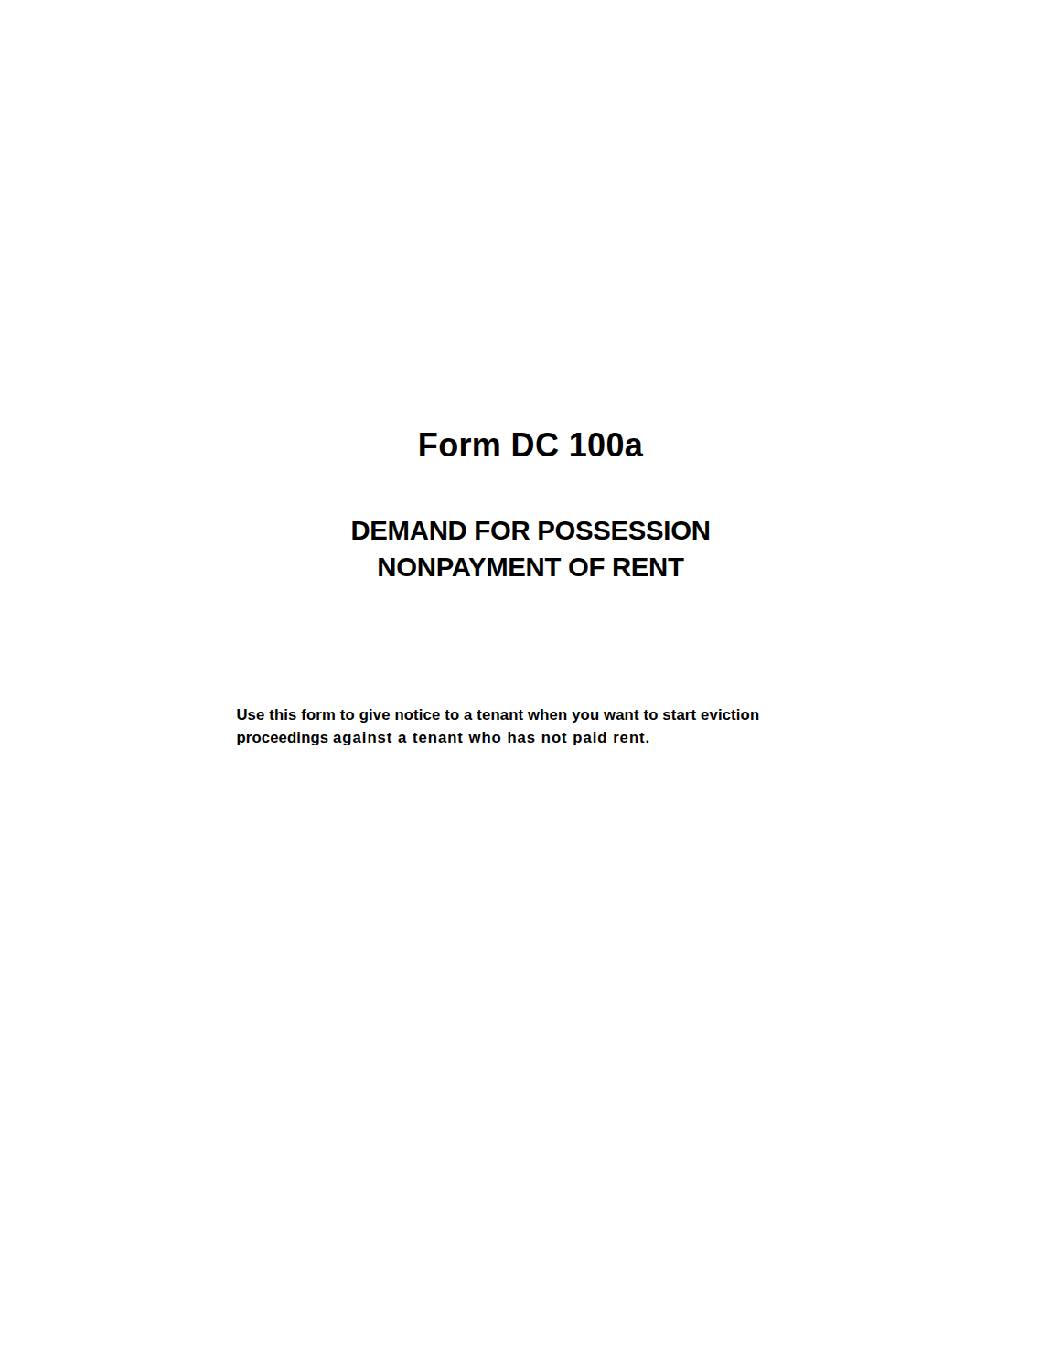Form DC 100a
DEMAND FOR POSSESSION
NONPAYMENT OF RENT
Use this form to give notice to a tenant when you want to start eviction proceedings against a tenant who has not paid rent.